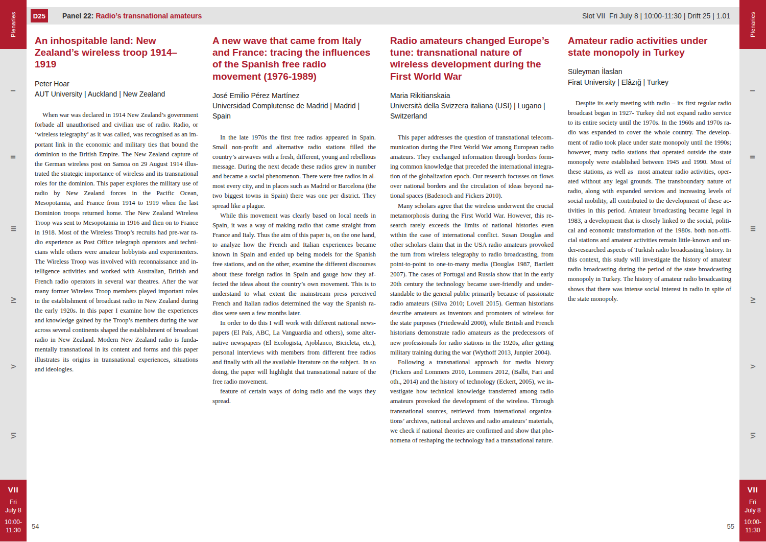Plenaries
I
II
III
IV
V
VI
VII
Fri
July 8
10:00-
11:30
Plenaries
I
II
III
IV
V
VI
VII
Fri
July 8
10:00-
11:30
Panel 22: Radio’s transnational amateurs
Slot VII Fri July 8 | 10:00-11:30 | Drift 25 | 1.01
D25
An inhospitable land: New Zealand’s wireless troop 1914–1919
Peter Hoar AUT University | Auckland | New Zealand
When war was declared in 1914 New Zealand’s government forbade all unauthorised and civilian use of radio. Radio, or ‘wireless telegraphy’ as it was called, was recognised as an important link in the economic and military ties that bound the dominion to the British Empire. The New Zealand capture of the German wireless post on Samoa on 29 August 1914 illustrated the strategic importance of wireless and its transnational roles for the dominion. This paper explores the military use of radio by New Zealand forces in the Pacific Ocean, Mesopotamia, and France from 1914 to 1919 when the last Dominion troops returned home. The New Zealand Wireless Troop was sent to Mesopotamia in 1916 and then on to France in 1918. Most of the Wireless Troop’s recruits had pre-war radio experience as Post Office telegraph operators and technicians while others were amateur hobbyists and experimenters. The Wireless Troop was involved with reconnaissance and intelligence activities and worked with Australian, British and French radio operators in several war theatres. After the war many former Wireless Troop members played important roles in the establishment of broadcast radio in New Zealand during the early 1920s. In this paper I examine how the experiences and knowledge gained by the Troop’s members during the war across several continents shaped the establishment of broadcast radio in New Zealand. Modern New Zealand radio is fundamentally transnational in its content and forms and this paper illustrates its origins in transnational experiences, situations and ideologies.
A new wave that came from Italy and France: tracing the influences of the Spanish free radio movement (1976-1989)
José Emilio Pérez Martínez Universidad Complutense de Madrid | Madrid | Spain
In the late 1970s the first free radios appeared in Spain. Small non-profit and alternative radio stations filled the country’s airwaves with a fresh, different, young and rebellious message. During the next decade these radios grew in number and became a social phenomenon. There were free radios in almost every city, and in places such as Madrid or Barcelona (the two biggest towns in Spain) there was one per district. They spread like a plague.
While this movement was clearly based on local needs in Spain, it was a way of making radio that came straight from France and Italy. Thus the aim of this paper is, on the one hand, to analyze how the French and Italian experiences became known in Spain and ended up being models for the Spanish free stations, and on the other, examine the different discourses about these foreign radios in Spain and gauge how they affected the ideas about the country’s own movement. This is to understand to what extent the mainstream press perceived French and Italian radios determined the way the Spanish radios were seen a few months later.
In order to do this I will work with different national newspapers (El País, ABC, La Vanguardia and others), some alternative newspapers (El Ecologista, Ajoblanco, Bicicleta, etc.), personal interviews with members from different free radios and finally with all the available literature on the subject. In so doing, the paper will highlight that transnational nature of the free radio movement.
feature of certain ways of doing radio and the ways they spread.
Radio amateurs changed Europe’s tune: transnational nature of wireless development during the First World War
Maria Rikitianskaia Università della Svizzera italiana (USI) | Lugano | Switzerland
This paper addresses the question of transnational telecommunication during the First World War among European radio amateurs. They exchanged information through borders forming common knowledge that preceded the international integration of the globalization epoch. Our research focusses on flows over national borders and the circulation of ideas beyond national spaces (Badenoch and Fickers 2010).
Many scholars agree that the wireless underwent the crucial metamorphosis during the First World War. However, this research rarely exceeds the limits of national histories even within the case of international conflict. Susan Douglas and other scholars claim that in the USA radio amateurs provoked the turn from wireless telegraphy to radio broadcasting, from point-to-point to one-to-many media (Douglas 1987, Bartlett 2007). The cases of Portugal and Russia show that in the early 20th century the technology became user-friendly and understandable to the general public primarily because of passionate radio amateurs (Silva 2010; Lovell 2015). German historians describe amateurs as inventors and promoters of wireless for the state purposes (Friedewald 2000), while British and French historians demonstrate radio amateurs as the predecessors of new professionals for radio stations in the 1920s, after getting military training during the war (Wythoff 2013, Junpier 2004).
Following a transnational approach for media history (Fickers and Lommers 2010, Lommers 2012, (Balbi, Fari and oth., 2014) and the history of technology (Eckert, 2005), we investigate how technical knowledge transferred among radio amateurs provoked the development of the wireless. Through transnational sources, retrieved from international organizations’ archives, national archives and radio amateurs’ materials, we check if national theories are confirmed and show that phenomena of reshaping the technology had a transnational nature.
Amateur radio activities under state monopoly in Turkey
Süleyman İlaslan Firat University | Elâzığ | Turkey
Despite its early meeting with radio – its first regular radio broadcast began in 1927- Turkey did not expand radio service to its entire society until the 1970s. In the 1960s and 1970s radio was expanded to cover the whole country. The development of radio took place under state monopoly until the 1990s; however, many radio stations that operated outside the state monopoly were established between 1945 and 1990. Most of these stations, as well as most amateur radio activities, operated without any legal grounds. The transboundary nature of radio, along with expanded services and increasing levels of social mobility, all contributed to the development of these activities in this period. Amateur broadcasting became legal in 1983, a development that is closely linked to the social, political and economic transformation of the 1980s. both non-official stations and amateur activities remain little-known and under-researched aspects of Turkish radio broadcasting history. In this context, this study will investigate the history of amateur radio broadcasting during the period of the state broadcasting monopoly in Turkey. The history of amateur radio broadcasting shows that there was intense social interest in radio in spite of the state monopoly.
54
55